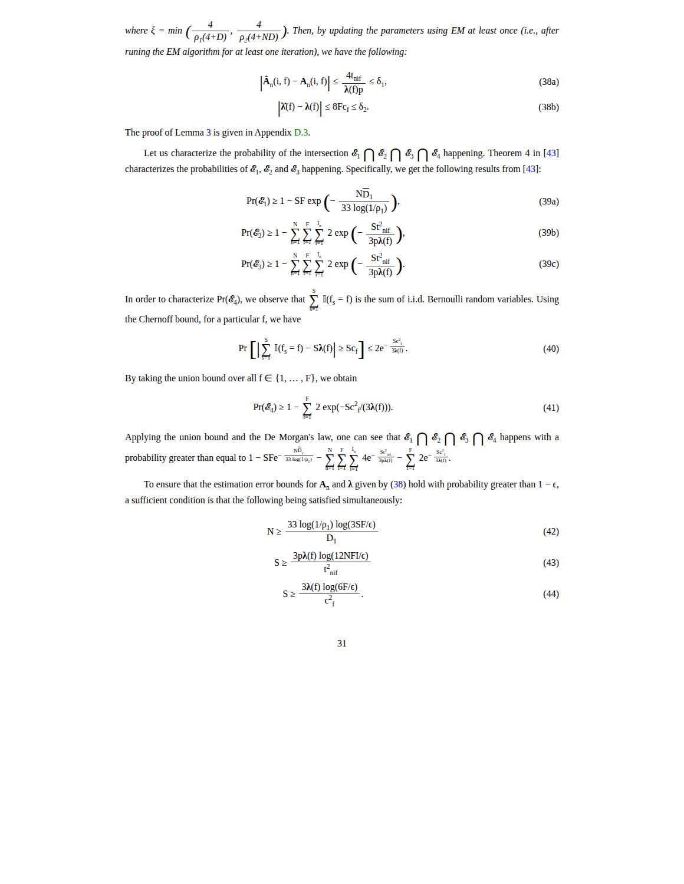where ξ = min (4 ρ1(4+D), 4 ρ2(4+ND)). Then, by updating the parameters using EM at least once (i.e., after runing the EM algorithm for at least one iteration), we have the following:
|Ân(i, f) − An(i, f)| ≤ 4tnif λ(f)p ≤ δ1,
(38a)
|λ̂(f) − λ(f)| ≤ 8Fcf ≤ δ2.
(38b)
The proof of Lemma 3 is given in Appendix D.3.
Let us characterize the probability of the intersection 𝓔1 ⋂ 𝓔2 ⋂ 𝓔3 ⋂ 𝓔4 happening. Theorem 4 in [43] characterizes the probabilities of 𝓔1, 𝓔2 and 𝓔3 happening. Specifically, we get the following results from [43]:
Pr(𝓔1) ≥ 1 − SF exp (− ND133 log(1/ρ1)),
(39a)
Pr(𝓔2) ≥ 1 − N∑n=1 F∑f=1 In∑i=1 2 exp (− St2nif 3pλ(f)),
(39b)
Pr(𝓔3) ≥ 1 − N∑n=1 F∑f=1 In∑i=1 2 exp (− St2nif 3pλ(f)).
(39c)
In order to characterize Pr(𝓔4), we observe that S∑s=1 𝕀(fs = f) is the sum of i.i.d. Bernoulli random variables. Using the Chernoff bound, for a particular f, we have
Pr [|S∑s=1 𝕀(fs = f) − Sλ(f)| ≥ Scf] ≤ 2e− Sc2f 3λ(f).
(40)
By taking the union bound over all f ∈ {1, … , F}, we obtain
Pr(𝓔4) ≥ 1 − F∑f=1 2 exp(−Sc2f/(3λ(f))).
(41)
Applying the union bound and the De Morgan's law, one can see that 𝓔1 ⋂ 𝓔2 ⋂ 𝓔3 ⋂ 𝓔4 happens with a probability greater than equal to 1 − SFe− ND133 log(1/ρ1) − N∑n=1 F∑f=1 In∑i=1 4e− St2nif 3pλ(f) − F∑f=1 2e− Sc2f 3λ(f).
To ensure that the estimation error bounds for An and λ given by (38) hold with probability greater than 1 − ϵ, a sufficient condition is that the following being satisfied simultaneously:
N ≥ 33 log(1/ρ1) log(3SF/ϵ) D1
(42)
S ≥ 3pλ(f) log(12NFI/ϵ) t2nif
(43)
S ≥ 3λ(f) log(6F/ϵ) c2f.
(44)
31